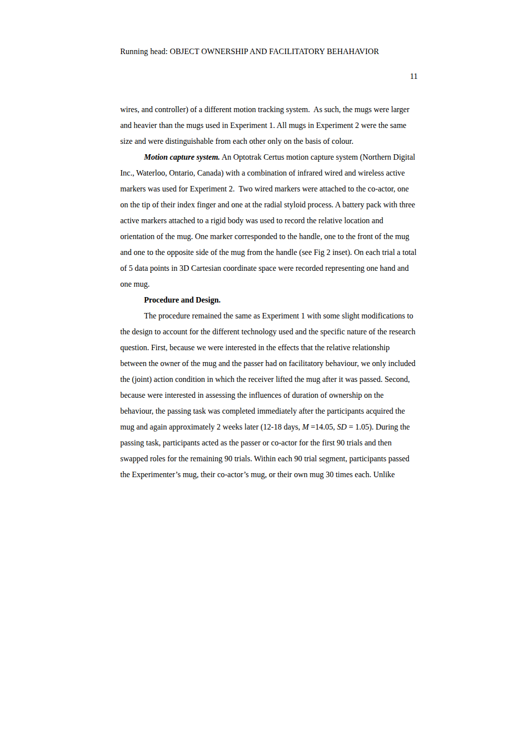Running head: OBJECT OWNERSHIP AND FACILITATORY BEHAHAVIOR
11
wires, and controller) of a different motion tracking system. As such, the mugs were larger and heavier than the mugs used in Experiment 1. All mugs in Experiment 2 were the same size and were distinguishable from each other only on the basis of colour.
Motion capture system. An Optotrak Certus motion capture system (Northern Digital Inc., Waterloo, Ontario, Canada) with a combination of infrared wired and wireless active markers was used for Experiment 2. Two wired markers were attached to the co-actor, one on the tip of their index finger and one at the radial styloid process. A battery pack with three active markers attached to a rigid body was used to record the relative location and orientation of the mug. One marker corresponded to the handle, one to the front of the mug and one to the opposite side of the mug from the handle (see Fig 2 inset). On each trial a total of 5 data points in 3D Cartesian coordinate space were recorded representing one hand and one mug.
Procedure and Design.
The procedure remained the same as Experiment 1 with some slight modifications to the design to account for the different technology used and the specific nature of the research question. First, because we were interested in the effects that the relative relationship between the owner of the mug and the passer had on facilitatory behaviour, we only included the (joint) action condition in which the receiver lifted the mug after it was passed. Second, because were interested in assessing the influences of duration of ownership on the behaviour, the passing task was completed immediately after the participants acquired the mug and again approximately 2 weeks later (12-18 days, M =14.05, SD = 1.05). During the passing task, participants acted as the passer or co-actor for the first 90 trials and then swapped roles for the remaining 90 trials. Within each 90 trial segment, participants passed the Experimenter’s mug, their co-actor’s mug, or their own mug 30 times each. Unlike